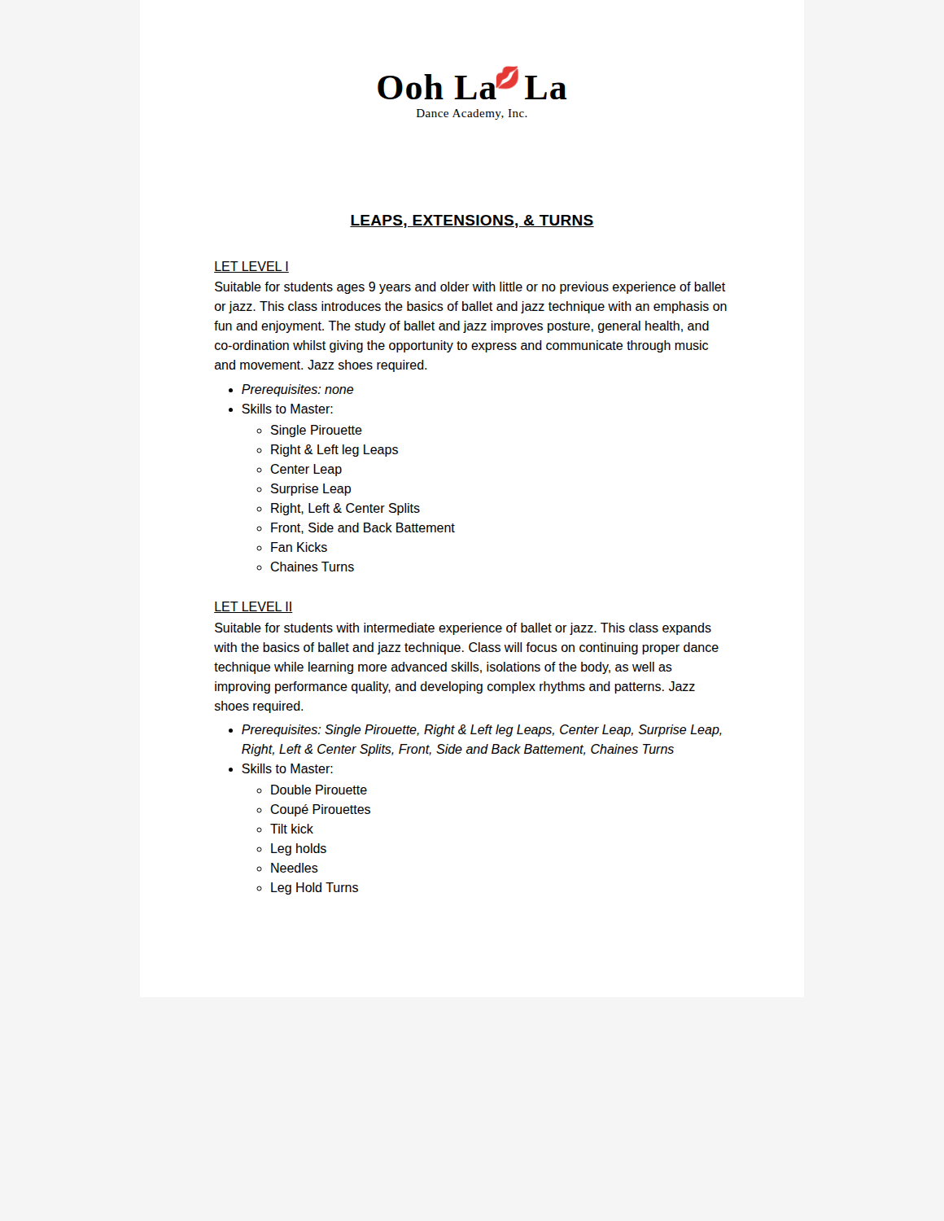Ooh La💋La
Dance Academy, Inc.
LEAPS, EXTENSIONS, & TURNS
LET LEVEL I
Suitable for students ages 9 years and older with little or no previous experience of ballet or jazz. This class introduces the basics of ballet and jazz technique with an emphasis on fun and enjoyment. The study of ballet and jazz improves posture, general health, and co-ordination whilst giving the opportunity to express and communicate through music and movement. Jazz shoes required.
Prerequisites: none
Skills to Master:
Single Pirouette
Right & Left leg Leaps
Center Leap
Surprise Leap
Right, Left & Center Splits
Front, Side and Back Battement
Fan Kicks
Chaines Turns
LET LEVEL II
Suitable for students with intermediate experience of ballet or jazz. This class expands with the basics of ballet and jazz technique. Class will focus on continuing proper dance technique while learning more advanced skills, isolations of the body, as well as improving performance quality, and developing complex rhythms and patterns. Jazz shoes required.
Prerequisites: Single Pirouette, Right & Left leg Leaps, Center Leap, Surprise Leap, Right, Left & Center Splits, Front, Side and Back Battement, Chaines Turns
Skills to Master:
Double Pirouette
Coupé Pirouettes
Tilt kick
Leg holds
Needles
Leg Hold Turns